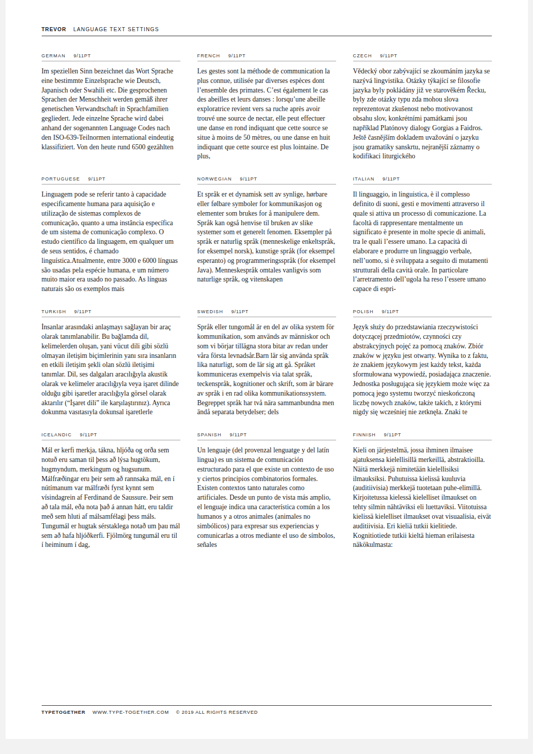Trevor Language Text Settings
German 9/11pt
Im speziellen Sinn bezeichnet das Wort Sprache eine bestimmte Einzelsprache wie Deutsch, Japanisch oder Swahili etc. Die gesprochenen Sprachen der Menschheit werden gemäß ihrer genetischen Verwandtschaft in Sprachfamilien gegliedert. Jede einzelne Sprache wird dabei anhand der sogenannten Language Codes nach den ISO-639-Teilnormen international eindeutig klassifiziert. Von den heute rund 6500 gezählten
French 9/11pt
Les gestes sont la méthode de communication la plus connue, utilisée par diverses espèces dont l’ensemble des primates. C’est également le cas des abeilles et leurs danses : lorsqu’une abeille exploratrice revient vers sa ruche après avoir trouvé une source de nectar, elle peut effectuer une danse en rond indiquant que cette source se situe à moins de 50 mètres, ou une danse en huit indiquant que cette source est plus lointaine. De plus,
Czech 9/11pt
Vědecký obor zabývající se zkoumáním jazyka se nazývá lingvistika. Otázky týkající se filosofie jazyka byly pokládány již ve starověkém Řecku, byly zde otázky typu zda mohou slova reprezentovat zkušenost nebo motivovanost obsahu slov, konkrétními památkami jsou například Platónovy dialogy Gorgias a Faidros. Ještě časnějším dokladem uvažování o jazyku jsou gramatiky sanskrtu, nejranější záznamy o kodifikaci liturgického
Portuguese 9/11pt
Linguagem pode se referir tanto à capacidade especificamente humana para aquisição e utilização de sistemas complexos de comunicação, quanto a uma instância específica de um sistema de comunicação complexo. O estudo científico da linguagem, em qualquer um de seus sentidos, é chamado linguística.Atualmente, entre 3000 e 6000 línguas são usadas pela espécie humana, e um número muito maior era usado no passado. As línguas naturais são os exemplos mais
Norwegian 9/11pt
Et språk er et dynamisk sett av synlige, hørbare eller følbare symboler for kommunikasjon og elementer som brukes for å manipulere dem. Språk kan også henvise til bruken av slike systemer som et generelt fenomen. Eksempler på språk er naturlig språk (menneskelige enkeltspråk, for eksempel norsk), kunstige språk (for eksempel esperanto) og programmeringsspråk (for eksempel Java). Menneskespråk omtales vanligvis som naturlige språk, og vitenskapen
Italian 9/11pt
Il linguaggio, in linguistica, è il complesso definito di suoni, gesti e movimenti attraverso il quale si attiva un processo di comunicazione. La facoltà di rappresentare mentalmente un significato è presente in molte specie di animali, tra le quali l’essere umano. La capacità di elaborare e produrre un linguaggio verbale, nell’uomo, si è sviluppata a seguito di mutamenti strutturali della cavità orale. In particolare l’arretramento dell’ugola ha reso l’essere umano capace di espri-
Turkish 9/11pt
İnsanlar arasındaki anlaşmayı sağlayan bir araç olarak tanımlanabilir. Bu bağlamda dil, kelimelerden oluşan, yani vücut dili gibi sözlü olmayan iletişim biçimlerinin yanı sıra insanların en etkili iletişim şekli olan sözlü iletişimi tanımlar. Dil, ses dalgaları aracılığıyla akustik olarak ve kelimeler aracılığıyla veya işaret dilinde olduğu gibi işaretler aracılığıyla görsel olarak aktarılır (“İşaret dili” ile karşılaştırınız). Ayrıca dokunma vasıtasıyla dokunsal işaretlerle
Swedish 9/11pt
Språk eller tungomål är en del av olika system för kommunikation, som används av människor och som vi börjar tillägna stora bitar av redan under våra första levnadsår.Barn lär sig använda språk lika naturligt, som de lär sig att gå. Språket kommuniceras exempelvis via talat språk, teckenspråk, kognitioner och skrift, som är bärare av språk i en rad olika kommunikationssystem. Begreppet språk har två nära sammanbundna men ändå separata betydelser; dels
Polish 9/11pt
Język służy do przedstawiania rzeczywistości dotyczącej przedmiotów, czynności czy abstrakcyjnych pojęć za pomocą znaków. Zbiór znaków w języku jest otwarty. Wynika to z faktu, że znakiem językowym jest każdy tekst, każda sformułowana wypowiedź, posiadająca znaczenie. Jednostka posługująca się językiem może więc za pomocą jego systemu tworzyć nieskończoną liczbę nowych znaków, także takich, z którymi nigdy się wcześniej nie zetknęła. Znaki te
Icelandic 9/11pt
Mál er kerfi merkja, tákna, hljóða og orða sem notuð eru saman til þess að lýsa hugtökum, hugmyndum, merkingum og hugsunum. Málfræðingar eru þeir sem að rannsaka mál, en í nútímanum var málfræði fyrst kynnt sem vísindagrein af Ferdinand de Saussure. Þeir sem að tala mál, eða nota það á annan hátt, eru taldir með sem hluti af málsamfélagi þess máls. Tungumál er hugtak sérstaklega notað um þau mál sem að hafa hljóðkerfi. Fjölmörg tungumál eru til í heiminum í dag,
Spanish 9/11pt
Un lenguaje (del provenzal lenguatge y del latín lingua) es un sistema de comunicación estructurado para el que existe un contexto de uso y ciertos principios combinatorios formales. Existen contextos tanto naturales como artificiales. Desde un punto de vista más amplio, el lenguaje indica una característica común a los humanos y a otros animales (animales no simbólicos) para expresar sus experiencias y comunicarlas a otros mediante el uso de símbolos, señales
Finnish 9/11pt
Kieli on järjestelmä, jossa ihminen ilmaisee ajatuksensa kielellisillä merkeillä, abstraktioilla. Näitä merkkejä nimitetään kielellisiksi ilmauksiksi. Puhutuissa kielissä kuuluvia (auditiivisia) merkkejä tuotetaan puhe-elimillä. Kirjoitetussa kielessä kielelliset ilmaukset on tehty silmin nähtäviksi eli luettaviksi. Viitotuissa kielissä kielelliset ilmaukset ovat visuaalisia, eivät auditiivisia. Eri kieliä tutkii kielitiede. Kognitiotiede tutkii kieltä hieman erilaisesta näkökulmasta:
TypeTogether www.type-together.com © 2019 All rights reserved